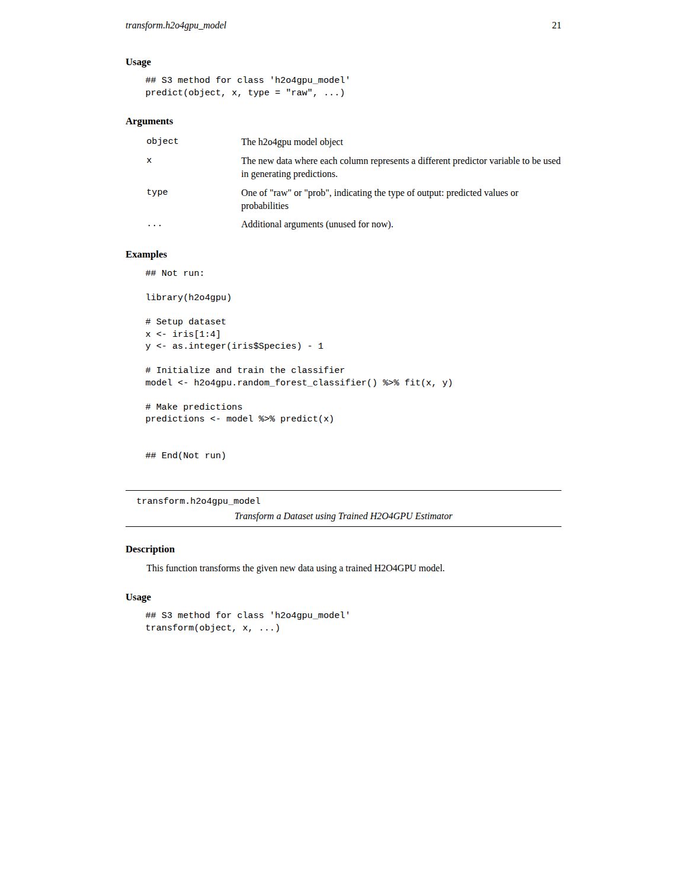transform.h2o4gpu_model 21
Usage
## S3 method for class 'h2o4gpu_model'
predict(object, x, type = "raw", ...)
Arguments
object
The h2o4gpu model object
x
The new data where each column represents a different predictor variable to be used in generating predictions.
type
One of "raw" or "prob", indicating the type of output: predicted values or probabilities
...
Additional arguments (unused for now).
Examples
## Not run:

library(h2o4gpu)

# Setup dataset
x <- iris[1:4]
y <- as.integer(iris$Species) - 1

# Initialize and train the classifier
model <- h2o4gpu.random_forest_classifier() %>% fit(x, y)

# Make predictions
predictions <- model %>% predict(x)


## End(Not run)
transform.h2o4gpu_model
Transform a Dataset using Trained H2O4GPU Estimator
Description
This function transforms the given new data using a trained H2O4GPU model.
Usage
## S3 method for class 'h2o4gpu_model'
transform(object, x, ...)